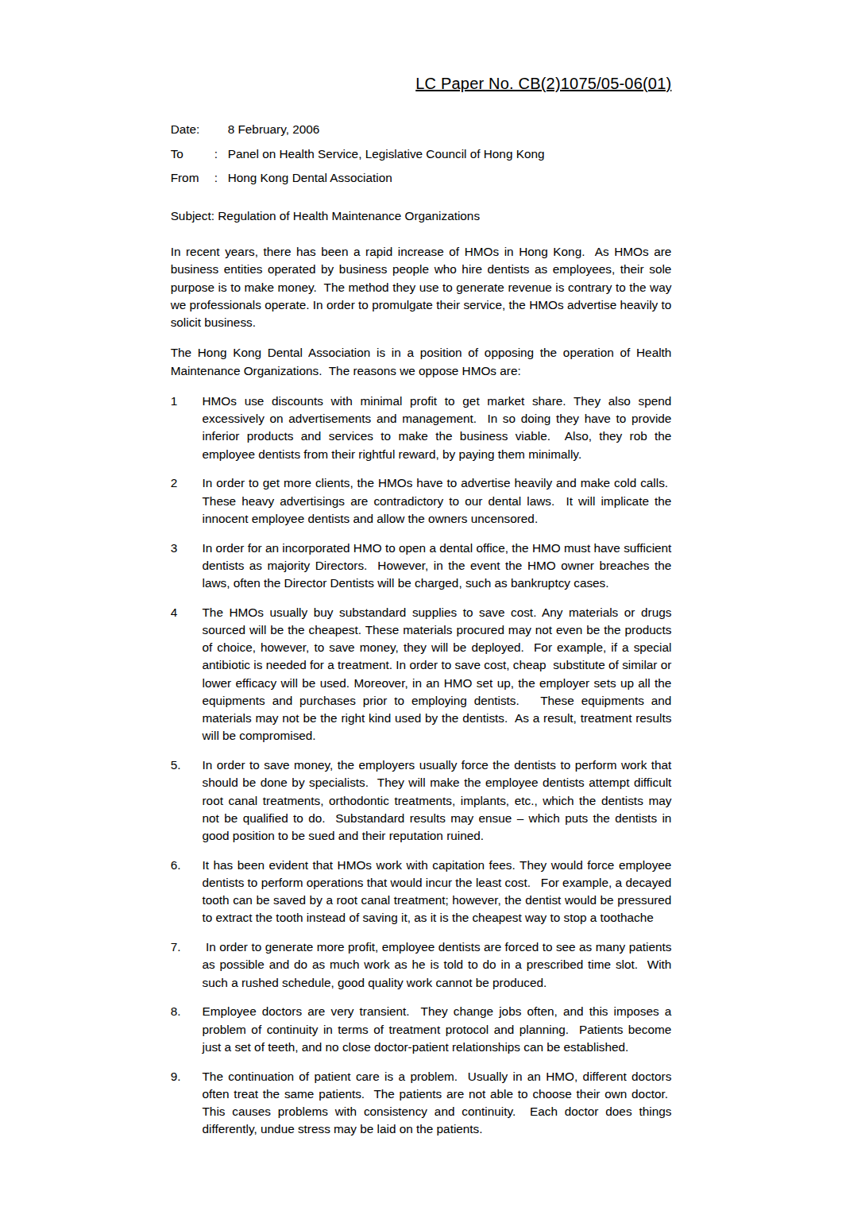LC Paper No. CB(2)1075/05-06(01)
| Date: | | 8 February, 2006 |
| To | : | Panel on Health Service, Legislative Council of Hong Kong |
| From | : | Hong Kong Dental Association |
Subject: Regulation of Health Maintenance Organizations
In recent years, there has been a rapid increase of HMOs in Hong Kong. As HMOs are business entities operated by business people who hire dentists as employees, their sole purpose is to make money. The method they use to generate revenue is contrary to the way we professionals operate. In order to promulgate their service, the HMOs advertise heavily to solicit business.
The Hong Kong Dental Association is in a position of opposing the operation of Health Maintenance Organizations. The reasons we oppose HMOs are:
1 HMOs use discounts with minimal profit to get market share. They also spend excessively on advertisements and management. In so doing they have to provide inferior products and services to make the business viable. Also, they rob the employee dentists from their rightful reward, by paying them minimally.
2 In order to get more clients, the HMOs have to advertise heavily and make cold calls. These heavy advertisings are contradictory to our dental laws. It will implicate the innocent employee dentists and allow the owners uncensored.
3 In order for an incorporated HMO to open a dental office, the HMO must have sufficient dentists as majority Directors. However, in the event the HMO owner breaches the laws, often the Director Dentists will be charged, such as bankruptcy cases.
4 The HMOs usually buy substandard supplies to save cost. Any materials or drugs sourced will be the cheapest. These materials procured may not even be the products of choice, however, to save money, they will be deployed. For example, if a special antibiotic is needed for a treatment. In order to save cost, cheap substitute of similar or lower efficacy will be used. Moreover, in an HMO set up, the employer sets up all the equipments and purchases prior to employing dentists. These equipments and materials may not be the right kind used by the dentists. As a result, treatment results will be compromised.
5. In order to save money, the employers usually force the dentists to perform work that should be done by specialists. They will make the employee dentists attempt difficult root canal treatments, orthodontic treatments, implants, etc., which the dentists may not be qualified to do. Substandard results may ensue – which puts the dentists in good position to be sued and their reputation ruined.
6. It has been evident that HMOs work with capitation fees. They would force employee dentists to perform operations that would incur the least cost. For example, a decayed tooth can be saved by a root canal treatment; however, the dentist would be pressured to extract the tooth instead of saving it, as it is the cheapest way to stop a toothache
7. In order to generate more profit, employee dentists are forced to see as many patients as possible and do as much work as he is told to do in a prescribed time slot. With such a rushed schedule, good quality work cannot be produced.
8. Employee doctors are very transient. They change jobs often, and this imposes a problem of continuity in terms of treatment protocol and planning. Patients become just a set of teeth, and no close doctor-patient relationships can be established.
9. The continuation of patient care is a problem. Usually in an HMO, different doctors often treat the same patients. The patients are not able to choose their own doctor. This causes problems with consistency and continuity. Each doctor does things differently, undue stress may be laid on the patients.